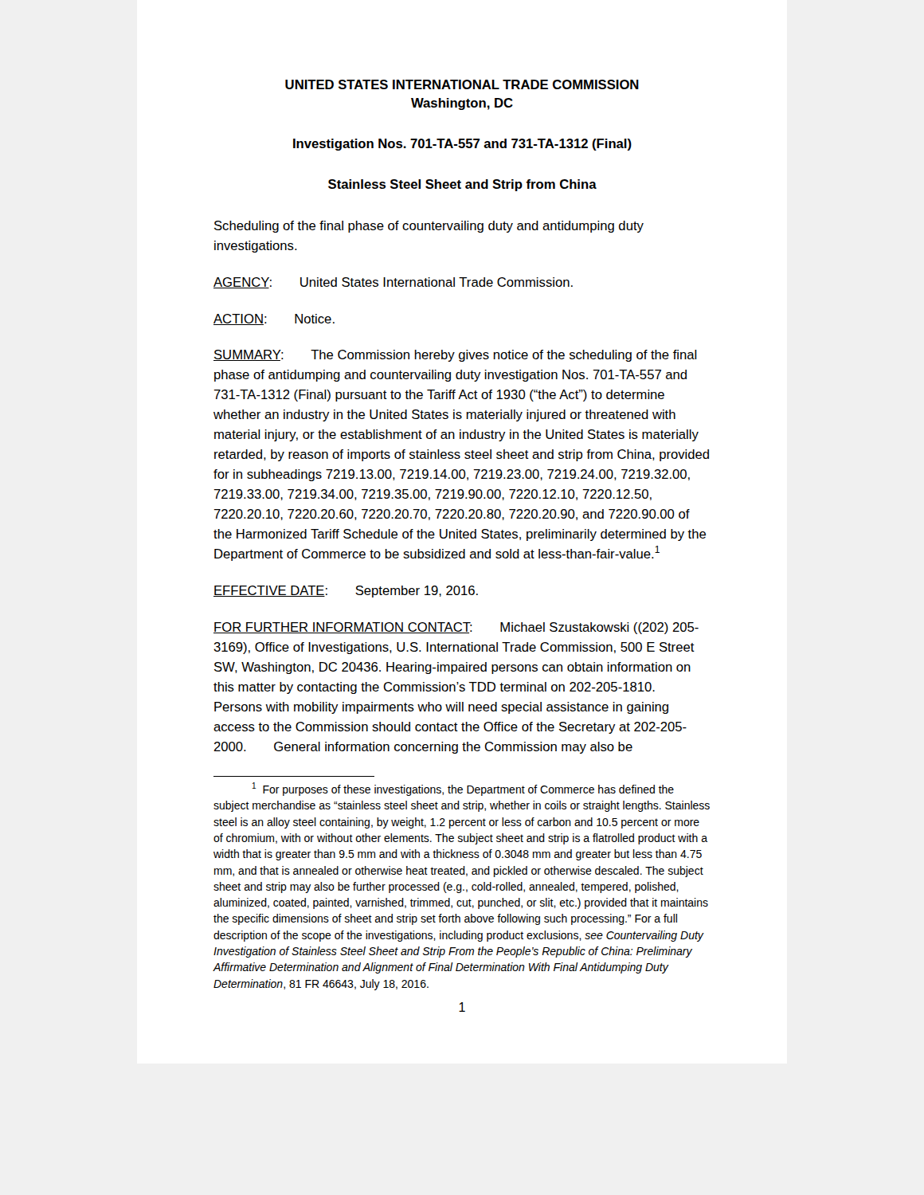UNITED STATES INTERNATIONAL TRADE COMMISSION
Washington, DC
Investigation Nos. 701-TA-557 and 731-TA-1312 (Final)
Stainless Steel Sheet and Strip from China
Scheduling of the final phase of countervailing duty and antidumping duty investigations.
AGENCY: United States International Trade Commission.
ACTION: Notice.
SUMMARY: The Commission hereby gives notice of the scheduling of the final phase of antidumping and countervailing duty investigation Nos. 701-TA-557 and 731-TA-1312 (Final) pursuant to the Tariff Act of 1930 (“the Act”) to determine whether an industry in the United States is materially injured or threatened with material injury, or the establishment of an industry in the United States is materially retarded, by reason of imports of stainless steel sheet and strip from China, provided for in subheadings 7219.13.00, 7219.14.00, 7219.23.00, 7219.24.00, 7219.32.00, 7219.33.00, 7219.34.00, 7219.35.00, 7219.90.00, 7220.12.10, 7220.12.50, 7220.20.10, 7220.20.60, 7220.20.70, 7220.20.80, 7220.20.90, and 7220.90.00 of the Harmonized Tariff Schedule of the United States, preliminarily determined by the Department of Commerce to be subsidized and sold at less-than-fair-value.1
EFFECTIVE DATE: September 19, 2016.
FOR FURTHER INFORMATION CONTACT: Michael Szustakowski ((202) 205-3169), Office of Investigations, U.S. International Trade Commission, 500 E Street SW, Washington, DC 20436. Hearing-impaired persons can obtain information on this matter by contacting the Commission’s TDD terminal on 202-205-1810. Persons with mobility impairments who will need special assistance in gaining access to the Commission should contact the Office of the Secretary at 202-205-2000. General information concerning the Commission may also be
1 For purposes of these investigations, the Department of Commerce has defined the subject merchandise as “stainless steel sheet and strip, whether in coils or straight lengths. Stainless steel is an alloy steel containing, by weight, 1.2 percent or less of carbon and 10.5 percent or more of chromium, with or without other elements. The subject sheet and strip is a flatrolled product with a width that is greater than 9.5 mm and with a thickness of 0.3048 mm and greater but less than 4.75 mm, and that is annealed or otherwise heat treated, and pickled or otherwise descaled. The subject sheet and strip may also be further processed (e.g., cold-rolled, annealed, tempered, polished, aluminized, coated, painted, varnished, trimmed, cut, punched, or slit, etc.) provided that it maintains the specific dimensions of sheet and strip set forth above following such processing.” For a full description of the scope of the investigations, including product exclusions, see Countervailing Duty Investigation of Stainless Steel Sheet and Strip From the People’s Republic of China: Preliminary Affirmative Determination and Alignment of Final Determination With Final Antidumping Duty Determination, 81 FR 46643, July 18, 2016.
1